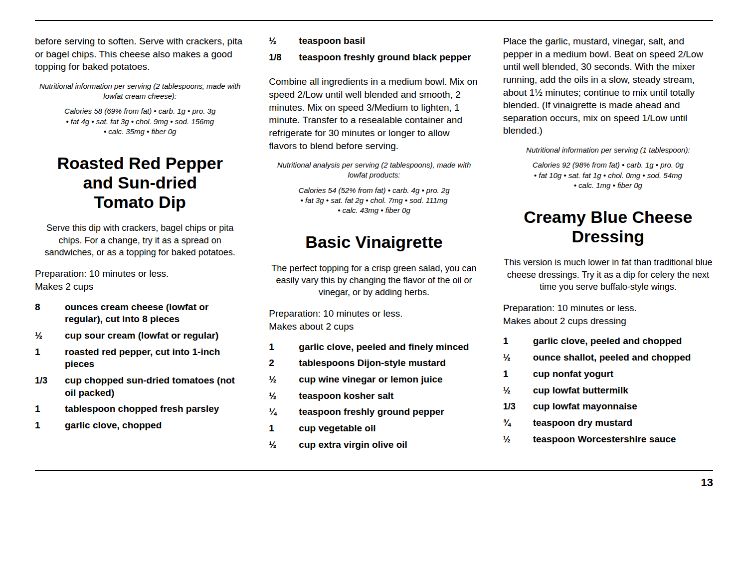before serving to soften. Serve with crackers, pita or bagel chips. This cheese also makes a good topping for baked potatoes.
Nutritional information per serving (2 tablespoons, made with lowfat cream cheese):
Calories 58 (69% from fat) • carb. 1g • pro. 3g
• fat 4g • sat. fat 3g • chol. 9mg • sod. 156mg
• calc. 35mg • fiber 0g
Roasted Red Pepper
and Sun-dried
Tomato Dip
Serve this dip with crackers, bagel chips or pita chips. For a change, try it as a spread on sandwiches, or as a topping for baked potatoes.
Preparation: 10 minutes or less.
Makes 2 cups
| 8 | ounces cream cheese (lowfat or regular), cut into 8 pieces |
| ½ | cup sour cream (lowfat or regular) |
| 1 | roasted red pepper, cut into 1-inch pieces |
| 1/3 | cup chopped sun-dried tomatoes (not oil packed) |
| 1 | tablespoon chopped fresh parsley |
| 1 | garlic clove, chopped |
| ½ | teaspoon basil |
| 1/8 | teaspoon freshly ground black pepper |
Combine all ingredients in a medium bowl. Mix on speed 2/Low until well blended and smooth, 2 minutes. Mix on speed 3/Medium to lighten, 1 minute. Transfer to a resealable container and refrigerate for 30 minutes or longer to allow flavors to blend before serving.
Nutritional analysis per serving (2 tablespoons), made with lowfat products:
Calories 54 (52% from fat) • carb. 4g • pro. 2g
• fat 3g • sat. fat 2g • chol. 7mg • sod. 111mg
• calc. 43mg • fiber 0g
Basic Vinaigrette
The perfect topping for a crisp green salad, you can easily vary this by changing the flavor of the oil or vinegar, or by adding herbs.
Preparation: 10 minutes or less.
Makes about 2 cups
| 1 | garlic clove, peeled and finely minced |
| 2 | tablespoons Dijon-style mustard |
| ½ | cup wine vinegar or lemon juice |
| ½ | teaspoon kosher salt |
| ¼ | teaspoon freshly ground pepper |
| 1 | cup vegetable oil |
| ½ | cup extra virgin olive oil |
Place the garlic, mustard, vinegar, salt, and pepper in a medium bowl. Beat on speed 2/Low until well blended, 30 seconds. With the mixer running, add the oils in a slow, steady stream, about 1½ minutes; continue to mix until totally blended. (If vinaigrette is made ahead and separation occurs, mix on speed 1/Low until blended.)
Nutritional information per serving (1 tablespoon):
Calories 92 (98% from fat) • carb. 1g • pro. 0g
• fat 10g • sat. fat 1g • chol. 0mg • sod. 54mg
• calc. 1mg • fiber 0g
Creamy Blue Cheese
Dressing
This version is much lower in fat than traditional blue cheese dressings. Try it as a dip for celery the next time you serve buffalo-style wings.
Preparation: 10 minutes or less.
Makes about 2 cups dressing
| 1 | garlic clove, peeled and chopped |
| ½ | ounce shallot, peeled and chopped |
| 1 | cup nonfat yogurt |
| ½ | cup lowfat buttermilk |
| 1/3 | cup lowfat mayonnaise |
| ¾ | teaspoon dry mustard |
| ½ | teaspoon Worcestershire sauce |
13